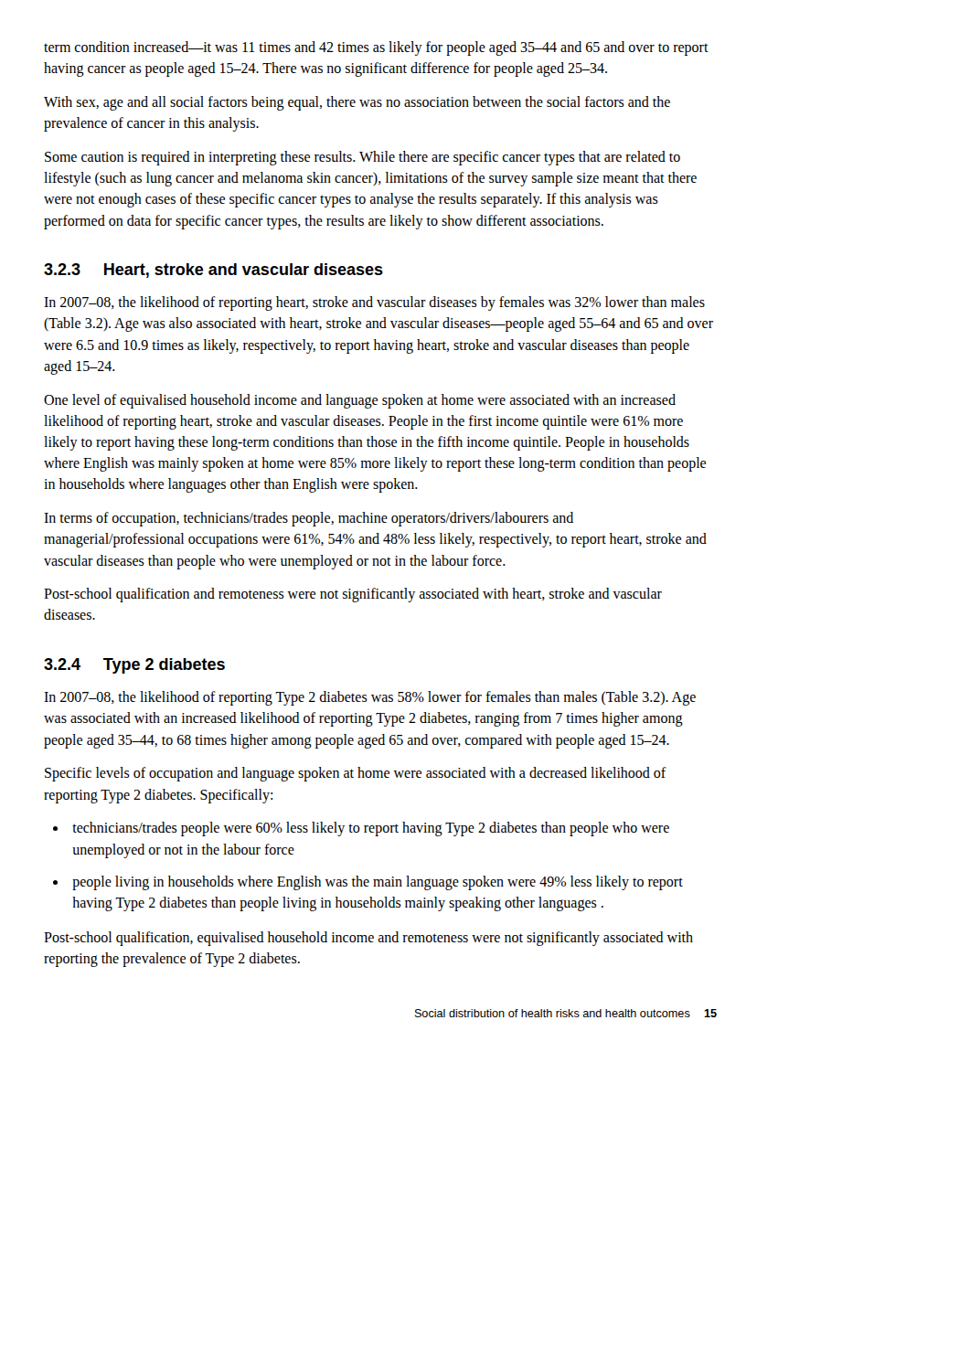term condition increased—it was 11 times and 42 times as likely for people aged 35–44 and 65 and over to report having cancer as people aged 15–24. There was no significant difference for people aged 25–34.
With sex, age and all social factors being equal, there was no association between the social factors and the prevalence of cancer in this analysis.
Some caution is required in interpreting these results. While there are specific cancer types that are related to lifestyle (such as lung cancer and melanoma skin cancer), limitations of the survey sample size meant that there were not enough cases of these specific cancer types to analyse the results separately. If this analysis was performed on data for specific cancer types, the results are likely to show different associations.
3.2.3 Heart, stroke and vascular diseases
In 2007–08, the likelihood of reporting heart, stroke and vascular diseases by females was 32% lower than males (Table 3.2). Age was also associated with heart, stroke and vascular diseases—people aged 55–64 and 65 and over were 6.5 and 10.9 times as likely, respectively, to report having heart, stroke and vascular diseases than people aged 15–24.
One level of equivalised household income and language spoken at home were associated with an increased likelihood of reporting heart, stroke and vascular diseases. People in the first income quintile were 61% more likely to report having these long-term conditions than those in the fifth income quintile. People in households where English was mainly spoken at home were 85% more likely to report these long-term condition than people in households where languages other than English were spoken.
In terms of occupation, technicians/trades people, machine operators/drivers/labourers and managerial/professional occupations were 61%, 54% and 48% less likely, respectively, to report heart, stroke and vascular diseases than people who were unemployed or not in the labour force.
Post-school qualification and remoteness were not significantly associated with heart, stroke and vascular diseases.
3.2.4 Type 2 diabetes
In 2007–08, the likelihood of reporting Type 2 diabetes was 58% lower for females than males (Table 3.2). Age was associated with an increased likelihood of reporting Type 2 diabetes, ranging from 7 times higher among people aged 35–44, to 68 times higher among people aged 65 and over, compared with people aged 15–24.
Specific levels of occupation and language spoken at home were associated with a decreased likelihood of reporting Type 2 diabetes. Specifically:
technicians/trades people were 60% less likely to report having Type 2 diabetes than people who were unemployed or not in the labour force
people living in households where English was the main language spoken were 49% less likely to report having Type 2 diabetes than people living in households mainly speaking other languages .
Post-school qualification, equivalised household income and remoteness were not significantly associated with reporting the prevalence of Type 2 diabetes.
Social distribution of health risks and health outcomes15